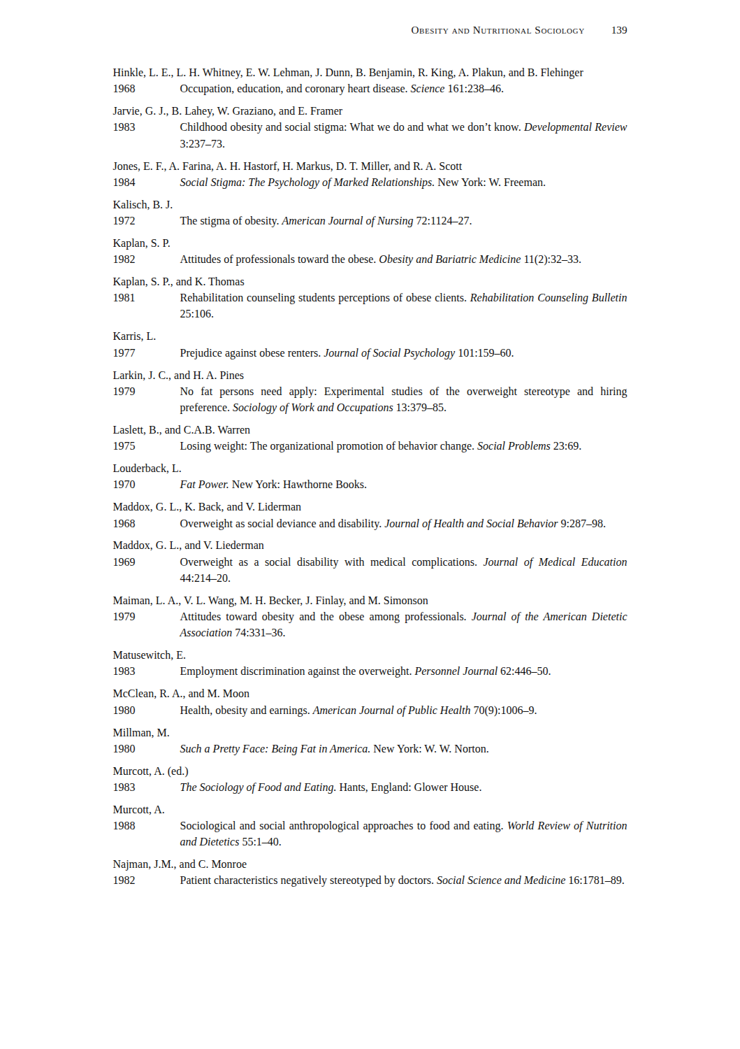Obesity and Nutritional Sociology 139
Hinkle, L. E., L. H. Whitney, E. W. Lehman, J. Dunn, B. Benjamin, R. King, A. Plakun, and B. Flehinger
1968 Occupation, education, and coronary heart disease. Science 161:238–46.
Jarvie, G. J., B. Lahey, W. Graziano, and E. Framer
1983 Childhood obesity and social stigma: What we do and what we don’t know. Developmental Review 3:237–73.
Jones, E. F., A. Farina, A. H. Hastorf, H. Markus, D. T. Miller, and R. A. Scott
1984 Social Stigma: The Psychology of Marked Relationships. New York: W. Freeman.
Kalisch, B. J.
1972 The stigma of obesity. American Journal of Nursing 72:1124–27.
Kaplan, S. P.
1982 Attitudes of professionals toward the obese. Obesity and Bariatric Medicine 11(2):32–33.
Kaplan, S. P., and K. Thomas
1981 Rehabilitation counseling students perceptions of obese clients. Rehabilitation Counseling Bulletin 25:106.
Karris, L.
1977 Prejudice against obese renters. Journal of Social Psychology 101:159–60.
Larkin, J. C., and H. A. Pines
1979 No fat persons need apply: Experimental studies of the overweight stereotype and hiring preference. Sociology of Work and Occupations 13:379–85.
Laslett, B., and C.A.B. Warren
1975 Losing weight: The organizational promotion of behavior change. Social Problems 23:69.
Louderback, L.
1970 Fat Power. New York: Hawthorne Books.
Maddox, G. L., K. Back, and V. Liderman
1968 Overweight as social deviance and disability. Journal of Health and Social Behavior 9:287–98.
Maddox, G. L., and V. Liederman
1969 Overweight as a social disability with medical complications. Journal of Medical Education 44:214–20.
Maiman, L. A., V. L. Wang, M. H. Becker, J. Finlay, and M. Simonson
1979 Attitudes toward obesity and the obese among professionals. Journal of the American Dietetic Association 74:331–36.
Matusewitch, E.
1983 Employment discrimination against the overweight. Personnel Journal 62:446–50.
McClean, R. A., and M. Moon
1980 Health, obesity and earnings. American Journal of Public Health 70(9):1006–9.
Millman, M.
1980 Such a Pretty Face: Being Fat in America. New York: W. W. Norton.
Murcott, A. (ed.)
1983 The Sociology of Food and Eating. Hants, England: Glower House.
Murcott, A.
1988 Sociological and social anthropological approaches to food and eating. World Review of Nutrition and Dietetics 55:1–40.
Najman, J.M., and C. Monroe
1982 Patient characteristics negatively stereotyped by doctors. Social Science and Medicine 16:1781–89.